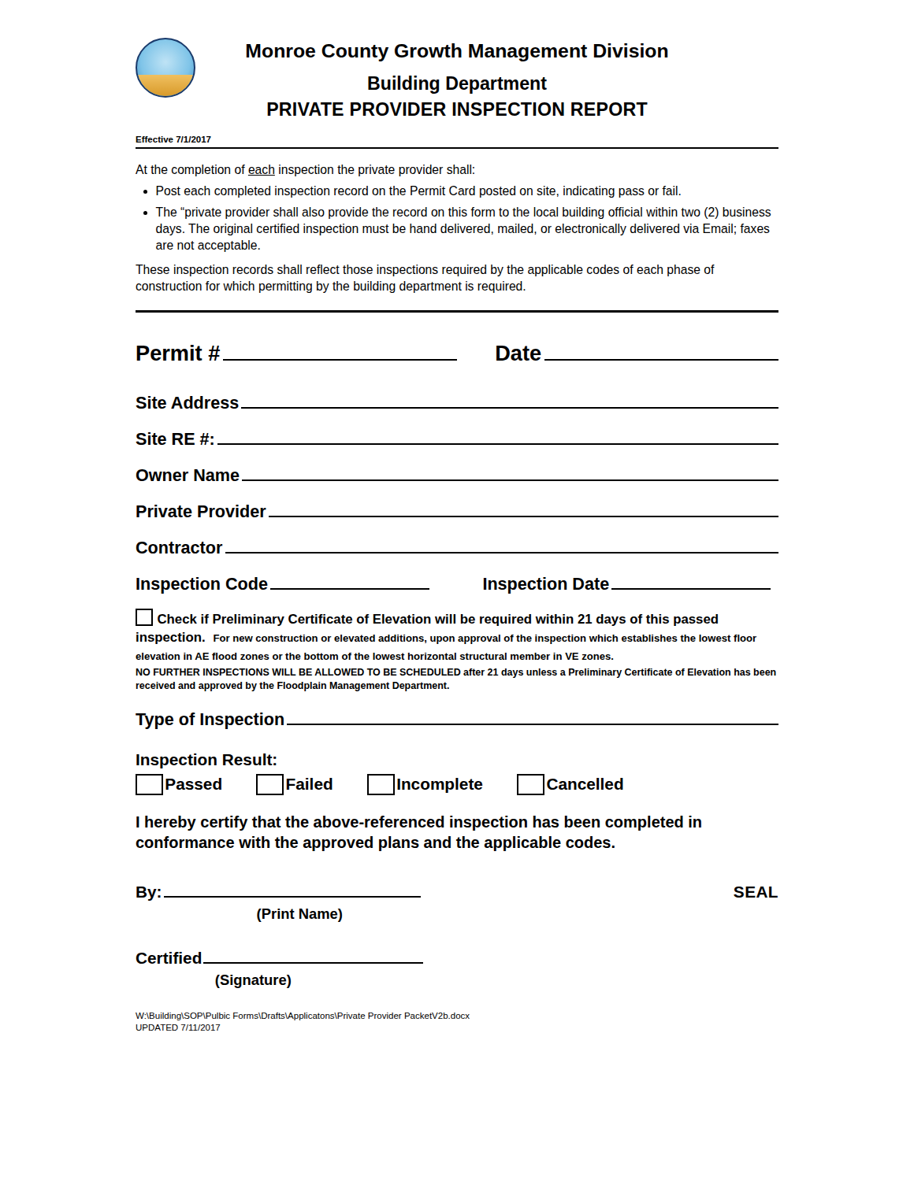Monroe County Growth Management Division
Building Department
PRIVATE PROVIDER INSPECTION REPORT
Effective 7/1/2017
At the completion of each inspection the private provider shall:
Post each completed inspection record on the Permit Card posted on site, indicating pass or fail.
The “private provider shall also provide the record on this form to the local building official within two (2) business days. The original certified inspection must be hand delivered, mailed, or electronically delivered via Email; faxes are not acceptable.
These inspection records shall reflect those inspections required by the applicable codes of each phase of construction for which permitting by the building department is required.
Permit #
Date
Site Address
Site RE #:
Owner Name
Private Provider
Contractor
Inspection Code
Inspection Date
Check if Preliminary Certificate of Elevation will be required within 21 days of this passed
inspection. For new construction or elevated additions, upon approval of the inspection which establishes the lowest floor elevation in AE flood zones or the bottom of the lowest horizontal structural member in VE zones.
NO FURTHER INSPECTIONS WILL BE ALLOWED TO BE SCHEDULED after 21 days unless a Preliminary Certificate of Elevation has been received and approved by the Floodplain Management Department.
Type of Inspection
Inspection Result:
Passed Failed Incomplete Cancelled
I hereby certify that the above-referenced inspection has been completed in conformance with the approved plans and the applicable codes.
By: SEAL
(Print Name)
Certified
(Signature)
W:\Building\SOP\Pulbic Forms\Drafts\Applicatons\Private Provider PacketV2b.docx
UPDATED 7/11/2017